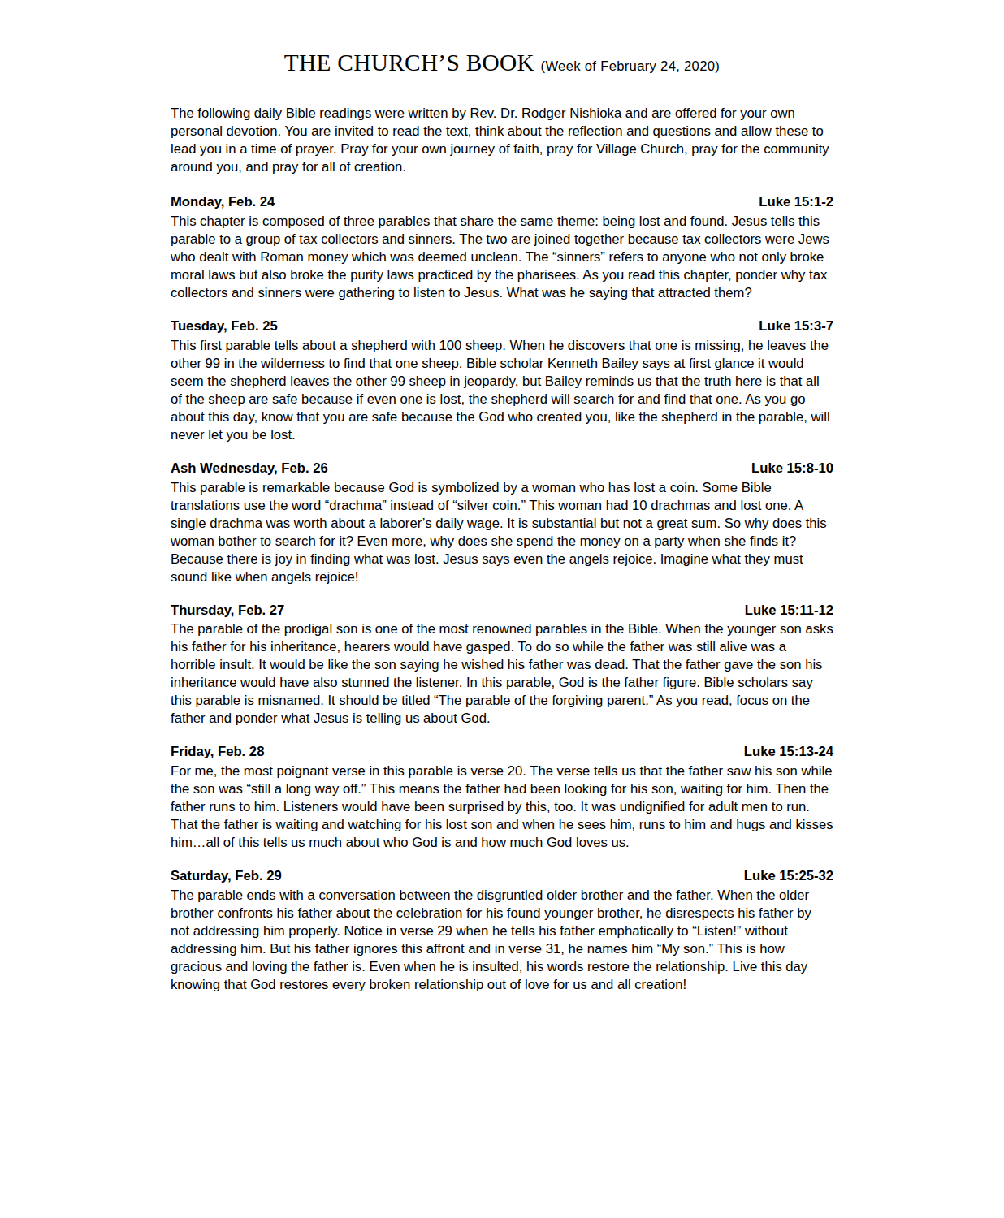THE CHURCH’S BOOK (Week of February 24, 2020)
The following daily Bible readings were written by Rev. Dr. Rodger Nishioka and are offered for your own personal devotion. You are invited to read the text, think about the reflection and questions and allow these to lead you in a time of prayer. Pray for your own journey of faith, pray for Village Church, pray for the community around you, and pray for all of creation.
Monday, Feb. 24 Luke 15:1-2
This chapter is composed of three parables that share the same theme: being lost and found. Jesus tells this parable to a group of tax collectors and sinners. The two are joined together because tax collectors were Jews who dealt with Roman money which was deemed unclean. The “sinners” refers to anyone who not only broke moral laws but also broke the purity laws practiced by the pharisees. As you read this chapter, ponder why tax collectors and sinners were gathering to listen to Jesus. What was he saying that attracted them?
Tuesday, Feb. 25 Luke 15:3-7
This first parable tells about a shepherd with 100 sheep. When he discovers that one is missing, he leaves the other 99 in the wilderness to find that one sheep. Bible scholar Kenneth Bailey says at first glance it would seem the shepherd leaves the other 99 sheep in jeopardy, but Bailey reminds us that the truth here is that all of the sheep are safe because if even one is lost, the shepherd will search for and find that one. As you go about this day, know that you are safe because the God who created you, like the shepherd in the parable, will never let you be lost.
Ash Wednesday, Feb. 26 Luke 15:8-10
This parable is remarkable because God is symbolized by a woman who has lost a coin. Some Bible translations use the word “drachma” instead of “silver coin.” This woman had 10 drachmas and lost one. A single drachma was worth about a laborer’s daily wage. It is substantial but not a great sum. So why does this woman bother to search for it? Even more, why does she spend the money on a party when she finds it? Because there is joy in finding what was lost. Jesus says even the angels rejoice. Imagine what they must sound like when angels rejoice!
Thursday, Feb. 27 Luke 15:11-12
The parable of the prodigal son is one of the most renowned parables in the Bible. When the younger son asks his father for his inheritance, hearers would have gasped. To do so while the father was still alive was a horrible insult. It would be like the son saying he wished his father was dead. That the father gave the son his inheritance would have also stunned the listener. In this parable, God is the father figure. Bible scholars say this parable is misnamed. It should be titled “The parable of the forgiving parent.” As you read, focus on the father and ponder what Jesus is telling us about God.
Friday, Feb. 28 Luke 15:13-24
For me, the most poignant verse in this parable is verse 20. The verse tells us that the father saw his son while the son was “still a long way off.” This means the father had been looking for his son, waiting for him. Then the father runs to him. Listeners would have been surprised by this, too. It was undignified for adult men to run. That the father is waiting and watching for his lost son and when he sees him, runs to him and hugs and kisses him…all of this tells us much about who God is and how much God loves us.
Saturday, Feb. 29 Luke 15:25-32
The parable ends with a conversation between the disgruntled older brother and the father. When the older brother confronts his father about the celebration for his found younger brother, he disrespects his father by not addressing him properly. Notice in verse 29 when he tells his father emphatically to “Listen!” without addressing him. But his father ignores this affront and in verse 31, he names him “My son.” This is how gracious and loving the father is. Even when he is insulted, his words restore the relationship. Live this day knowing that God restores every broken relationship out of love for us and all creation!